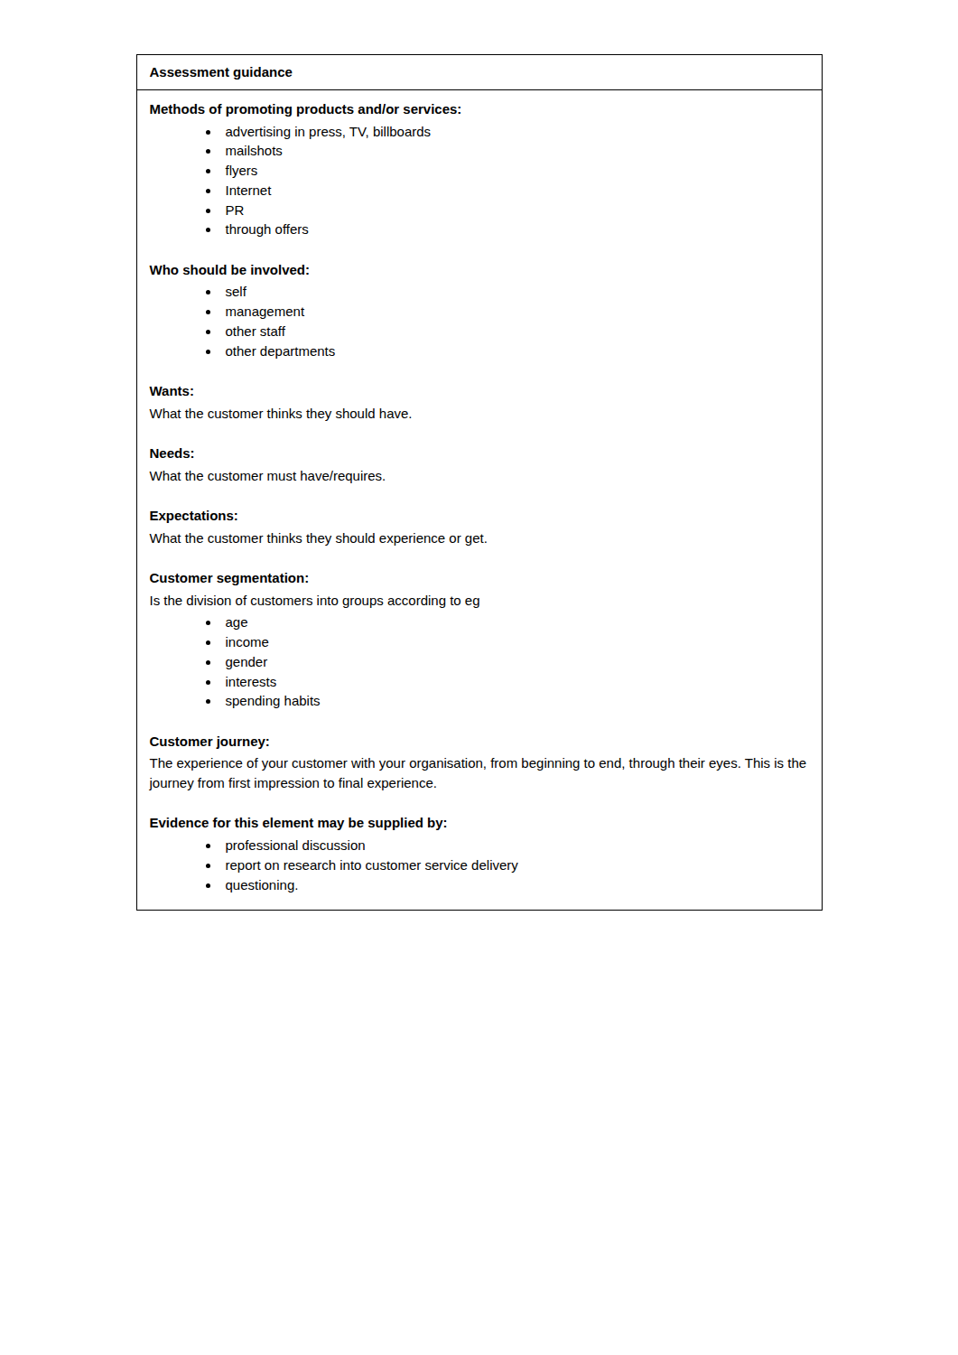| Assessment guidance |
| --- |
| Methods of promoting products and/or services: advertising in press, TV, billboards mailshots flyers Internet PR through offers Who should be involved: self management other staff other departments Wants: What the customer thinks they should have. Needs: What the customer must have/requires. Expectations: What the customer thinks they should experience or get. Customer segmentation: Is the division of customers into groups according to eg age income gender interests spending habits Customer journey: The experience of your customer with your organisation, from beginning to end, through their eyes. This is the journey from first impression to final experience. Evidence for this element may be supplied by: professional discussion report on research into customer service delivery questioning. |